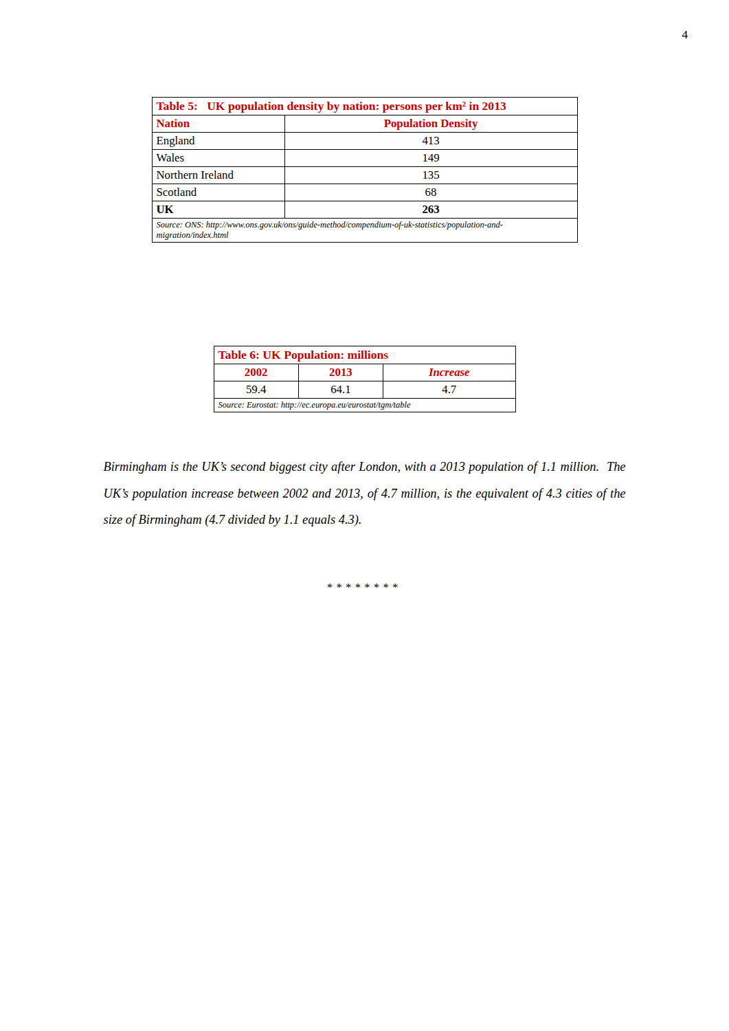4
| Table 5: UK population density by nation: persons per km² in 2013 |
| Nation | Population Density |
| England | 413 |
| Wales | 149 |
| Northern Ireland | 135 |
| Scotland | 68 |
| UK | 263 |
| Source: ONS: http://www.ons.gov.uk/ons/guide-method/compendium-of-uk-statistics/population-and-migration/index.html |
| Table 6: UK Population: millions |
| 2002 | 2013 | Increase |
| 59.4 | 64.1 | 4.7 |
| Source: Eurostat: http://ec.europa.eu/eurostat/tgm/table |
Birmingham is the UK’s second biggest city after London, with a 2013 population of 1.1 million. The UK’s population increase between 2002 and 2013, of 4.7 million, is the equivalent of 4.3 cities of the size of Birmingham (4.7 divided by 1.1 equals 4.3).
********